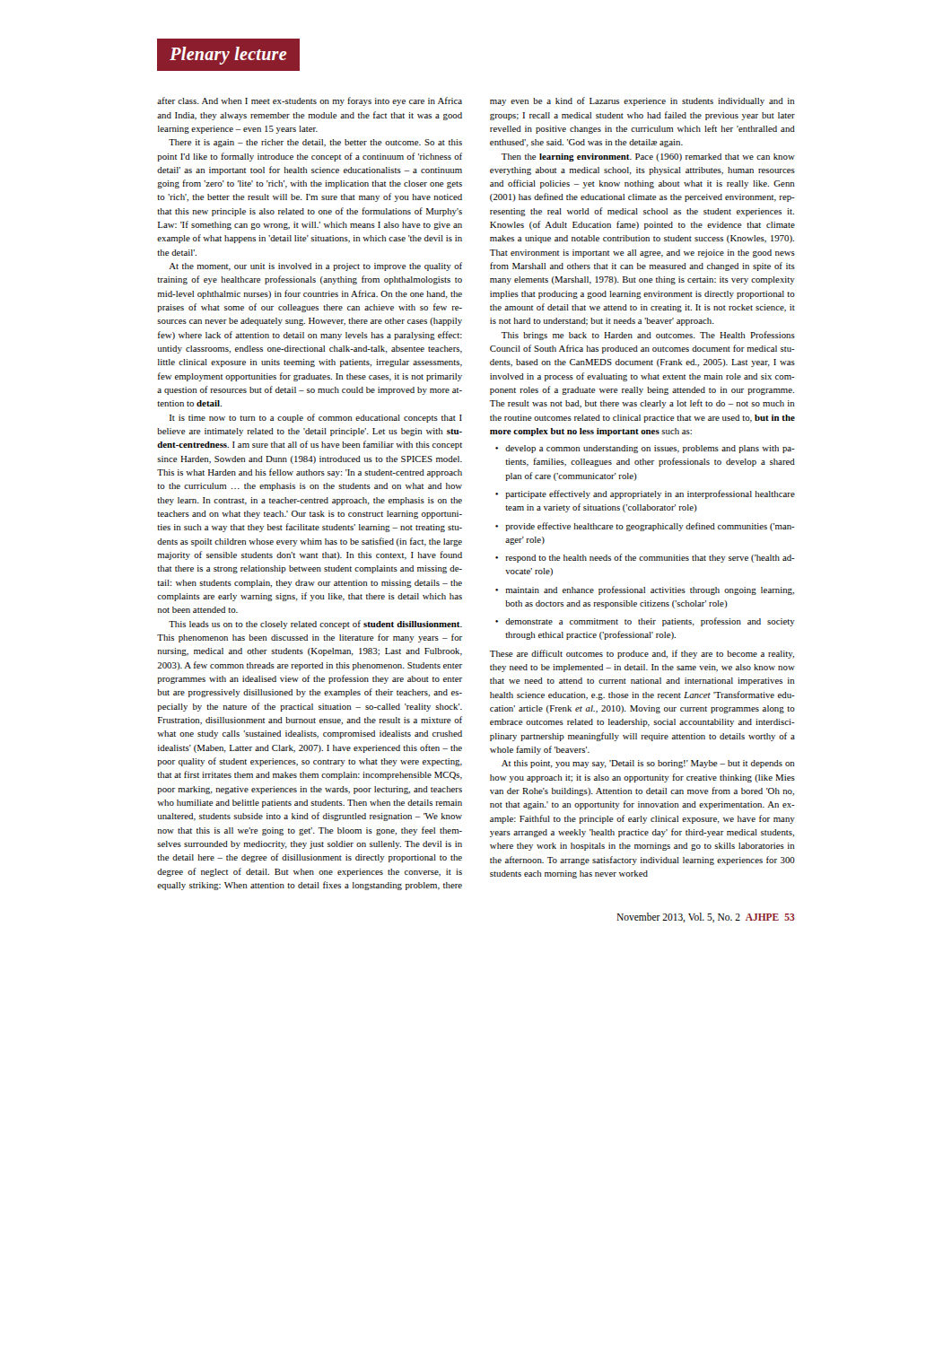Plenary lecture
after class. And when I meet ex-students on my forays into eye care in Africa and India, they always remember the module and the fact that it was a good learning experience – even 15 years later.
There it is again – the richer the detail, the better the outcome. So at this point I'd like to formally introduce the concept of a continuum of 'richness of detail' as an important tool for health science educationalists – a continuum going from 'zero' to 'lite' to 'rich', with the implication that the closer one gets to 'rich', the better the result will be. I'm sure that many of you have noticed that this new principle is also related to one of the formulations of Murphy's Law: 'If something can go wrong, it will.' which means I also have to give an example of what happens in 'detail lite' situations, in which case 'the devil is in the detail'.
At the moment, our unit is involved in a project to improve the quality of training of eye healthcare professionals (anything from ophthalmologists to mid-level ophthalmic nurses) in four countries in Africa. On the one hand, the praises of what some of our colleagues there can achieve with so few resources can never be adequately sung. However, there are other cases (happily few) where lack of attention to detail on many levels has a paralysing effect: untidy classrooms, endless one-directional chalk-and-talk, absentee teachers, little clinical exposure in units teeming with patients, irregular assessments, few employment opportunities for graduates. In these cases, it is not primarily a question of resources but of detail – so much could be improved by more attention to detail.
It is time now to turn to a couple of common educational concepts that I believe are intimately related to the 'detail principle'. Let us begin with student-centredness. I am sure that all of us have been familiar with this concept since Harden, Sowden and Dunn (1984) introduced us to the SPICES model. This is what Harden and his fellow authors say: 'In a student-centred approach to the curriculum … the emphasis is on the students and on what and how they learn. In contrast, in a teacher-centred approach, the emphasis is on the teachers and on what they teach.' Our task is to construct learning opportunities in such a way that they best facilitate students' learning – not treating students as spoilt children whose every whim has to be satisfied (in fact, the large majority of sensible students don't want that). In this context, I have found that there is a strong relationship between student complaints and missing detail: when students complain, they draw our attention to missing details – the complaints are early warning signs, if you like, that there is detail which has not been attended to.
This leads us on to the closely related concept of student disillusionment. This phenomenon has been discussed in the literature for many years – for nursing, medical and other students (Kopelman, 1983; Last and Fulbrook, 2003). A few common threads are reported in this phenomenon. Students enter programmes with an idealised view of the profession they are about to enter but are progressively disillusioned by the examples of their teachers, and especially by the nature of the practical situation – so-called 'reality shock'. Frustration, disillusionment and burnout ensue, and the result is a mixture of what one study calls 'sustained idealists, compromised idealists and crushed idealists' (Maben, Latter and Clark, 2007). I have experienced this often – the poor quality of student experiences, so contrary to what they were expecting, that at first irritates them and makes them complain: incomprehensible MCQs, poor marking, negative experiences in the wards, poor lecturing, and teachers who humiliate and belittle patients and students. Then when the details remain unaltered, students subside into a kind of disgruntled resignation – 'We know now that this is all we're going to get'. The bloom is gone, they feel themselves surrounded by mediocrity, they just soldier on sullenly. The devil is in the detail here – the degree of disillusionment is directly proportional to the degree of neglect of detail. But when one experiences the converse, it is equally striking: When attention to detail fixes a longstanding problem, there may even be a kind of Lazarus experience in students individually and in groups; I recall a medical student who had failed the previous year but later revelled in positive changes in the curriculum which left her 'enthralled and enthused', she said. 'God was in the detailæ again.
Then the learning environment. Pace (1960) remarked that we can know everything about a medical school, its physical attributes, human resources and official policies – yet know nothing about what it is really like. Genn (2001) has defined the educational climate as the perceived environment, representing the real world of medical school as the student experiences it. Knowles (of Adult Education fame) pointed to the evidence that climate makes a unique and notable contribution to student success (Knowles, 1970). That environment is important we all agree, and we rejoice in the good news from Marshall and others that it can be measured and changed in spite of its many elements (Marshall, 1978). But one thing is certain: its very complexity implies that producing a good learning environment is directly proportional to the amount of detail that we attend to in creating it. It is not rocket science, it is not hard to understand; but it needs a 'beaver' approach.
This brings me back to Harden and outcomes. The Health Professions Council of South Africa has produced an outcomes document for medical students, based on the CanMEDS document (Frank ed., 2005). Last year, I was involved in a process of evaluating to what extent the main role and six component roles of a graduate were really being attended to in our programme. The result was not bad, but there was clearly a lot left to do – not so much in the routine outcomes related to clinical practice that we are used to, but in the more complex but no less important ones such as:
develop a common understanding on issues, problems and plans with patients, families, colleagues and other professionals to develop a shared plan of care ('communicator' role)
participate effectively and appropriately in an interprofessional healthcare team in a variety of situations ('collaborator' role)
provide effective healthcare to geographically defined communities ('manager' role)
respond to the health needs of the communities that they serve ('health advocate' role)
maintain and enhance professional activities through ongoing learning, both as doctors and as responsible citizens ('scholar' role)
demonstrate a commitment to their patients, profession and society through ethical practice ('professional' role).
These are difficult outcomes to produce and, if they are to become a reality, they need to be implemented – in detail. In the same vein, we also know now that we need to attend to current national and international imperatives in health science education, e.g. those in the recent Lancet 'Transformative education' article (Frenk et al., 2010). Moving our current programmes along to embrace outcomes related to leadership, social accountability and interdisciplinary partnership meaningfully will require attention to details worthy of a whole family of 'beavers'.
At this point, you may say, 'Detail is so boring!' Maybe – but it depends on how you approach it; it is also an opportunity for creative thinking (like Mies van der Rohe's buildings). Attention to detail can move from a bored 'Oh no, not that again.' to an opportunity for innovation and experimentation. An example: Faithful to the principle of early clinical exposure, we have for many years arranged a weekly 'health practice day' for third-year medical students, where they work in hospitals in the mornings and go to skills laboratories in the afternoon. To arrange satisfactory individual learning experiences for 300 students each morning has never worked
November 2013, Vol. 5, No. 2 AJHPE 53